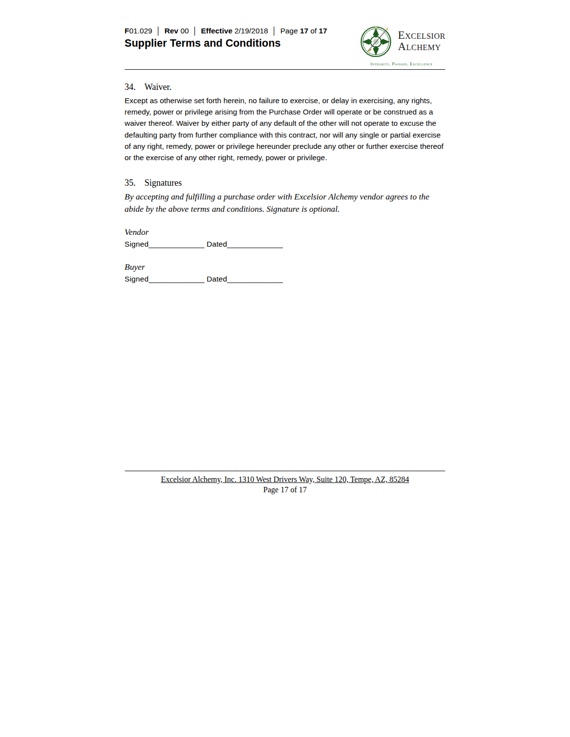F01.029│Rev 00│Effective 2/19/2018│Page 17 of 17
Supplier Terms and Conditions
Excelsior Alchemy
Integrity, Passion, Excellence
34. Waiver.
Except as otherwise set forth herein, no failure to exercise, or delay in exercising, any rights, remedy, power or privilege arising from the Purchase Order will operate or be construed as a waiver thereof. Waiver by either party of any default of the other will not operate to excuse the defaulting party from further compliance with this contract, nor will any single or partial exercise of any right, remedy, power or privilege hereunder preclude any other or further exercise thereof or the exercise of any other right, remedy, power or privilege.
35. Signatures
By accepting and fulfilling a purchase order with Excelsior Alchemy vendor agrees to the abide by the above terms and conditions. Signature is optional.
Vendor
Signed_____________ Dated_____________
Buyer
Signed_____________ Dated_____________
Excelsior Alchemy, Inc. 1310 West Drivers Way, Suite 120, Tempe, AZ, 85284
Page 17 of 17